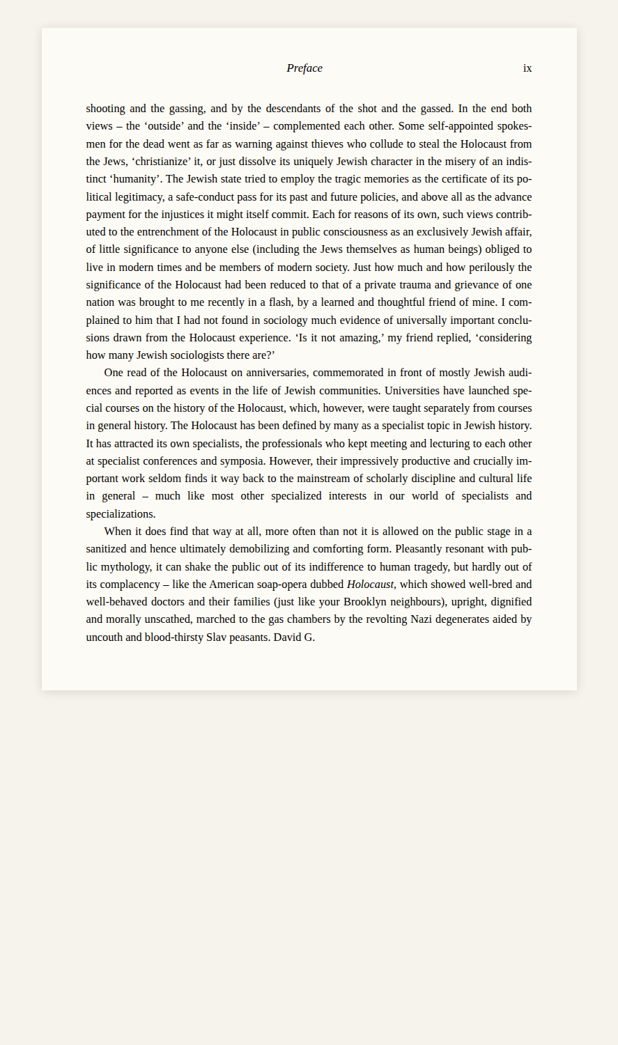Preface ix
shooting and the gassing, and by the descendants of the shot and the gassed. In the end both views – the ‘outside’ and the ‘inside’ – complemented each other. Some self-appointed spokesmen for the dead went as far as warning against thieves who collude to steal the Holocaust from the Jews, ‘christianize’ it, or just dissolve its uniquely Jewish character in the misery of an indistinct ‘humanity’. The Jewish state tried to employ the tragic memories as the certificate of its political legitimacy, a safe-conduct pass for its past and future policies, and above all as the advance payment for the injustices it might itself commit. Each for reasons of its own, such views contributed to the entrenchment of the Holocaust in public consciousness as an exclusively Jewish affair, of little significance to anyone else (including the Jews themselves as human beings) obliged to live in modern times and be members of modern society. Just how much and how perilously the significance of the Holocaust had been reduced to that of a private trauma and grievance of one nation was brought to me recently in a flash, by a learned and thoughtful friend of mine. I complained to him that I had not found in sociology much evidence of universally important conclusions drawn from the Holocaust experience. ‘Is it not amazing,’ my friend replied, ‘considering how many Jewish sociologists there are?’
One read of the Holocaust on anniversaries, commemorated in front of mostly Jewish audiences and reported as events in the life of Jewish communities. Universities have launched special courses on the history of the Holocaust, which, however, were taught separately from courses in general history. The Holocaust has been defined by many as a specialist topic in Jewish history. It has attracted its own specialists, the professionals who kept meeting and lecturing to each other at specialist conferences and symposia. However, their impressively productive and crucially important work seldom finds it way back to the mainstream of scholarly discipline and cultural life in general – much like most other specialized interests in our world of specialists and specializations.
When it does find that way at all, more often than not it is allowed on the public stage in a sanitized and hence ultimately demobilizing and comforting form. Pleasantly resonant with public mythology, it can shake the public out of its indifference to human tragedy, but hardly out of its complacency – like the American soap-opera dubbed Holocaust, which showed well-bred and well-behaved doctors and their families (just like your Brooklyn neighbours), upright, dignified and morally unscathed, marched to the gas chambers by the revolting Nazi degenerates aided by uncouth and blood-thirsty Slav peasants. David G.